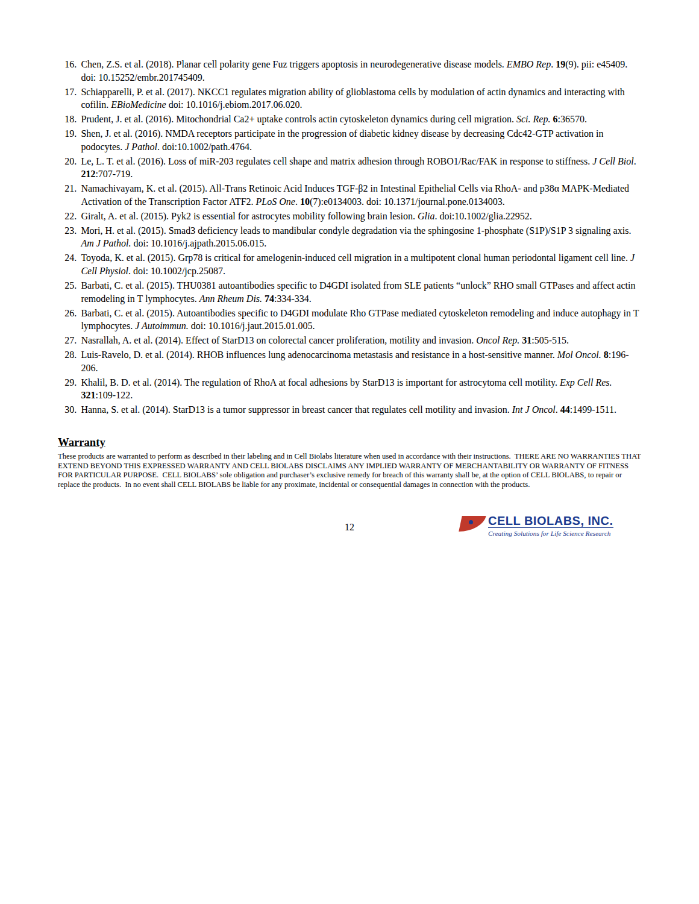Chen, Z.S. et al. (2018). Planar cell polarity gene Fuz triggers apoptosis in neurodegenerative disease models. EMBO Rep. 19(9). pii: e45409. doi: 10.15252/embr.201745409.
Schiapparelli, P. et al. (2017). NKCC1 regulates migration ability of glioblastoma cells by modulation of actin dynamics and interacting with cofilin. EBioMedicine doi: 10.1016/j.ebiom.2017.06.020.
Prudent, J. et al. (2016). Mitochondrial Ca2+ uptake controls actin cytoskeleton dynamics during cell migration. Sci. Rep. 6:36570.
Shen, J. et al. (2016). NMDA receptors participate in the progression of diabetic kidney disease by decreasing Cdc42-GTP activation in podocytes. J Pathol. doi:10.1002/path.4764.
Le, L. T. et al. (2016). Loss of miR-203 regulates cell shape and matrix adhesion through ROBO1/Rac/FAK in response to stiffness. J Cell Biol. 212:707-719.
Namachivayam, K. et al. (2015). All-Trans Retinoic Acid Induces TGF-β2 in Intestinal Epithelial Cells via RhoA- and p38α MAPK-Mediated Activation of the Transcription Factor ATF2. PLoS One. 10(7):e0134003. doi: 10.1371/journal.pone.0134003.
Giralt, A. et al. (2015). Pyk2 is essential for astrocytes mobility following brain lesion. Glia. doi:10.1002/glia.22952.
Mori, H. et al. (2015). Smad3 deficiency leads to mandibular condyle degradation via the sphingosine 1-phosphate (S1P)/S1P 3 signaling axis. Am J Pathol. doi: 10.1016/j.ajpath.2015.06.015.
Toyoda, K. et al. (2015). Grp78 is critical for amelogenin-induced cell migration in a multipotent clonal human periodontal ligament cell line. J Cell Physiol. doi: 10.1002/jcp.25087.
Barbati, C. et al. (2015). THU0381 autoantibodies specific to D4GDI isolated from SLE patients “unlock” RHO small GTPases and affect actin remodeling in T lymphocytes. Ann Rheum Dis. 74:334-334.
Barbati, C. et al. (2015). Autoantibodies specific to D4GDI modulate Rho GTPase mediated cytoskeleton remodeling and induce autophagy in T lymphocytes. J Autoimmun. doi: 10.1016/j.jaut.2015.01.005.
Nasrallah, A. et al. (2014). Effect of StarD13 on colorectal cancer proliferation, motility and invasion. Oncol Rep. 31:505-515.
Luis-Ravelo, D. et al. (2014). RHOB influences lung adenocarcinoma metastasis and resistance in a host-sensitive manner. Mol Oncol. 8:196-206.
Khalil, B. D. et al. (2014). The regulation of RhoA at focal adhesions by StarD13 is important for astrocytoma cell motility. Exp Cell Res. 321:109-122.
Hanna, S. et al. (2014). StarD13 is a tumor suppressor in breast cancer that regulates cell motility and invasion. Int J Oncol. 44:1499-1511.
Warranty
These products are warranted to perform as described in their labeling and in Cell Biolabs literature when used in accordance with their instructions. THERE ARE NO WARRANTIES THAT EXTEND BEYOND THIS EXPRESSED WARRANTY AND CELL BIOLABS DISCLAIMS ANY IMPLIED WARRANTY OF MERCHANTABILITY OR WARRANTY OF FITNESS FOR PARTICULAR PURPOSE. CELL BIOLABS’ sole obligation and purchaser’s exclusive remedy for breach of this warranty shall be, at the option of CELL BIOLABS, to repair or replace the products. In no event shall CELL BIOLABS be liable for any proximate, incidental or consequential damages in connection with the products.
12
CELL BIOLABS, INC.
Creating Solutions for Life Science Research